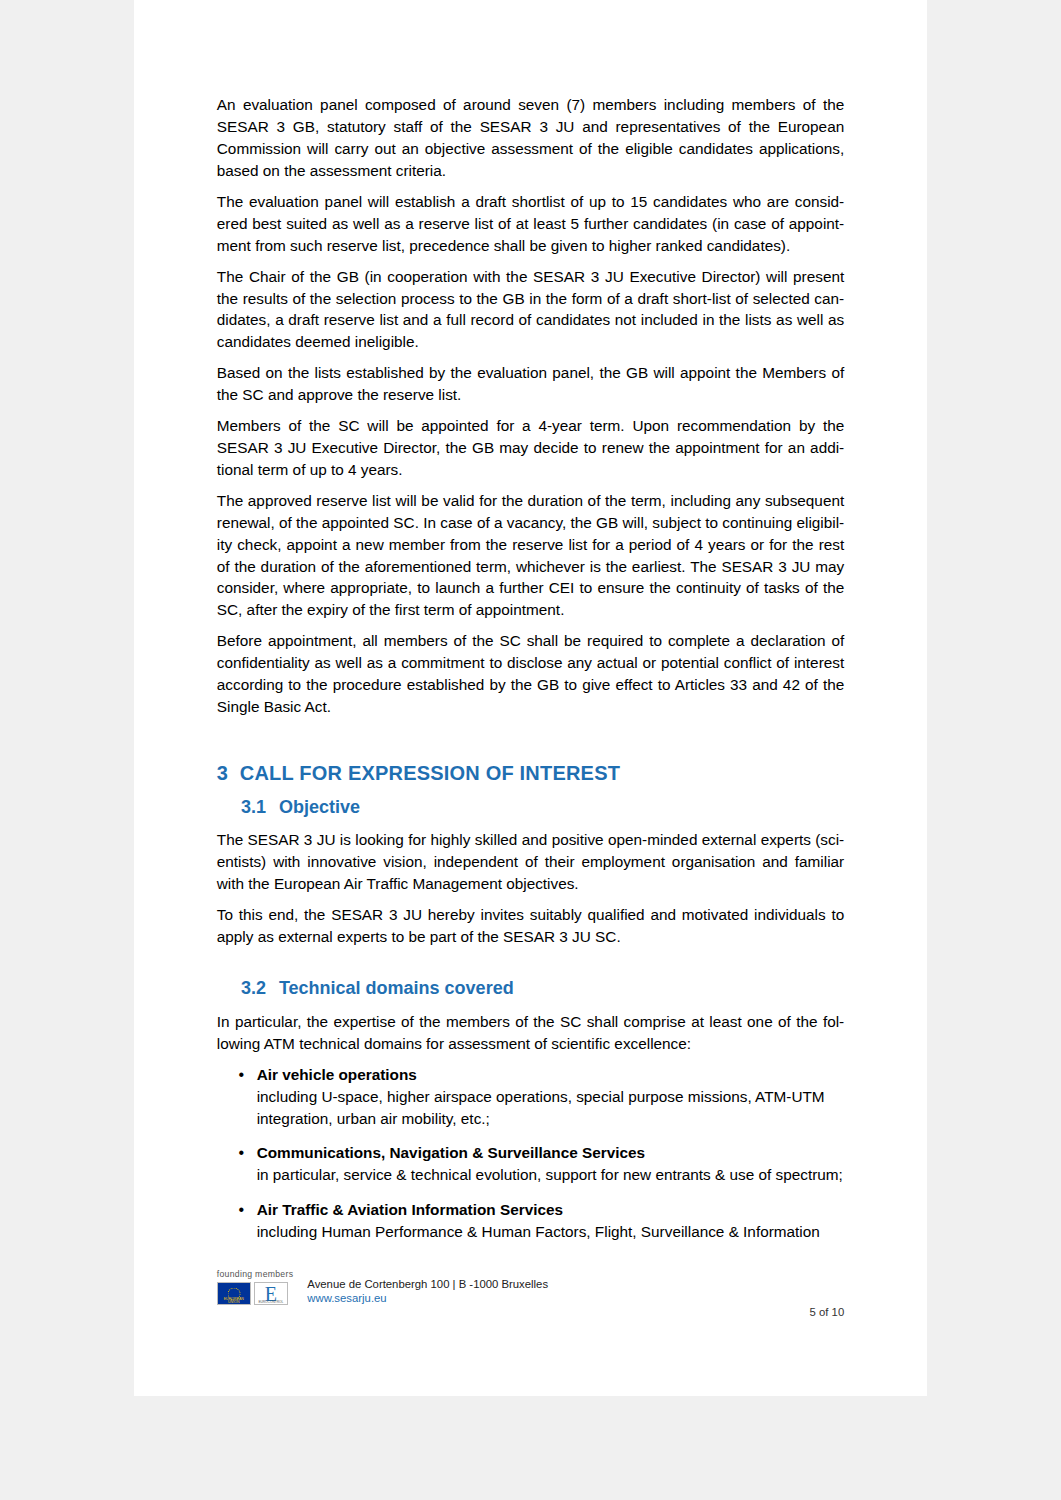An evaluation panel composed of around seven (7) members including members of the SESAR 3 GB, statutory staff of the SESAR 3 JU and representatives of the European Commission will carry out an objective assessment of the eligible candidates applications, based on the assessment criteria.
The evaluation panel will establish a draft shortlist of up to 15 candidates who are considered best suited as well as a reserve list of at least 5 further candidates (in case of appointment from such reserve list, precedence shall be given to higher ranked candidates).
The Chair of the GB (in cooperation with the SESAR 3 JU Executive Director) will present the results of the selection process to the GB in the form of a draft short-list of selected candidates, a draft reserve list and a full record of candidates not included in the lists as well as candidates deemed ineligible.
Based on the lists established by the evaluation panel, the GB will appoint the Members of the SC and approve the reserve list.
Members of the SC will be appointed for a 4-year term. Upon recommendation by the SESAR 3 JU Executive Director, the GB may decide to renew the appointment for an additional term of up to 4 years.
The approved reserve list will be valid for the duration of the term, including any subsequent renewal, of the appointed SC. In case of a vacancy, the GB will, subject to continuing eligibility check, appoint a new member from the reserve list for a period of 4 years or for the rest of the duration of the aforementioned term, whichever is the earliest. The SESAR 3 JU may consider, where appropriate, to launch a further CEI to ensure the continuity of tasks of the SC, after the expiry of the first term of appointment.
Before appointment, all members of the SC shall be required to complete a declaration of confidentiality as well as a commitment to disclose any actual or potential conflict of interest according to the procedure established by the GB to give effect to Articles 33 and 42 of the Single Basic Act.
3 CALL FOR EXPRESSION OF INTEREST
3.1 Objective
The SESAR 3 JU is looking for highly skilled and positive open-minded external experts (scientists) with innovative vision, independent of their employment organisation and familiar with the European Air Traffic Management objectives.
To this end, the SESAR 3 JU hereby invites suitably qualified and motivated individuals to apply as external experts to be part of the SESAR 3 JU SC.
3.2 Technical domains covered
In particular, the expertise of the members of the SC shall comprise at least one of the following ATM technical domains for assessment of scientific excellence:
Air vehicle operations including U-space, higher airspace operations, special purpose missions, ATM-UTM integration, urban air mobility, etc.;
Communications, Navigation & Surveillance Services in particular, service & technical evolution, support for new entrants & use of spectrum;
Air Traffic & Aviation Information Services including Human Performance & Human Factors, Flight, Surveillance & Information
founding members
EUROPEAN UNION
E
EUROCONTROL
Avenue de Cortenbergh 100 | B -1000 Bruxelles
www.sesarju.eu
5 of 10